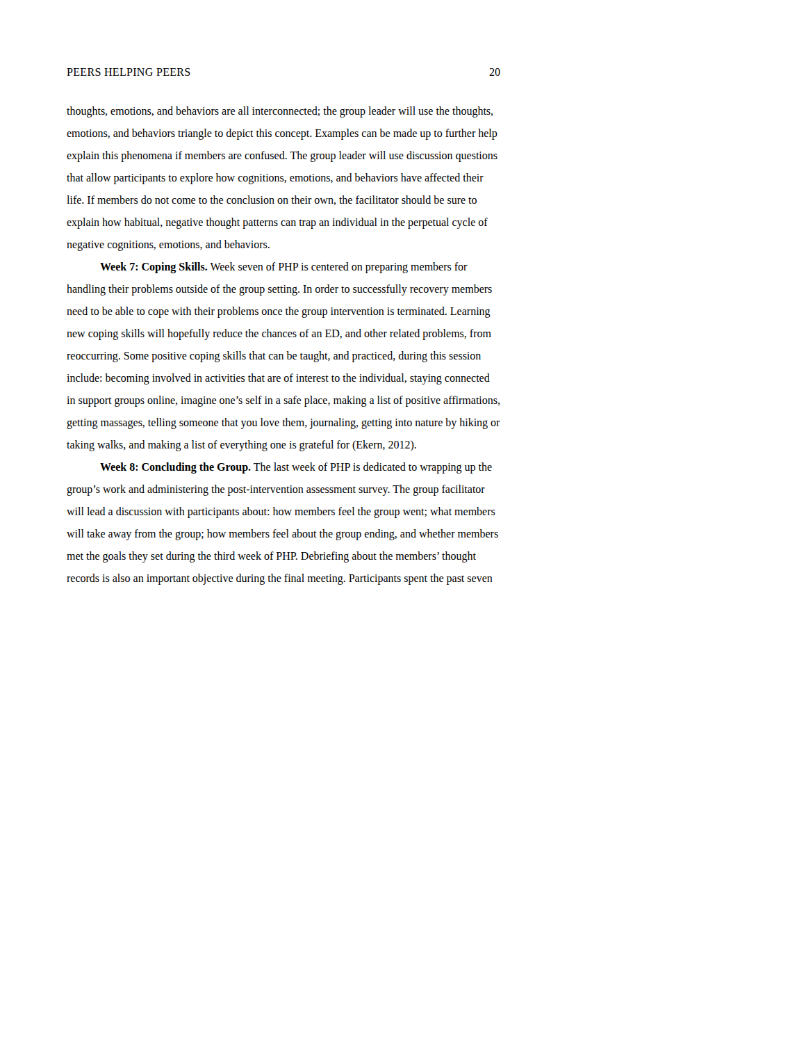Peers Helping Peers 20
thoughts, emotions, and behaviors are all interconnected; the group leader will use the thoughts, emotions, and behaviors triangle to depict this concept. Examples can be made up to further help explain this phenomena if members are confused. The group leader will use discussion questions that allow participants to explore how cognitions, emotions, and behaviors have affected their life. If members do not come to the conclusion on their own, the facilitator should be sure to explain how habitual, negative thought patterns can trap an individual in the perpetual cycle of negative cognitions, emotions, and behaviors.
Week 7: Coping Skills. Week seven of PHP is centered on preparing members for handling their problems outside of the group setting. In order to successfully recovery members need to be able to cope with their problems once the group intervention is terminated. Learning new coping skills will hopefully reduce the chances of an ED, and other related problems, from reoccurring. Some positive coping skills that can be taught, and practiced, during this session include: becoming involved in activities that are of interest to the individual, staying connected in support groups online, imagine one’s self in a safe place, making a list of positive affirmations, getting massages, telling someone that you love them, journaling, getting into nature by hiking or taking walks, and making a list of everything one is grateful for (Ekern, 2012).
Week 8: Concluding the Group. The last week of PHP is dedicated to wrapping up the group’s work and administering the post-intervention assessment survey. The group facilitator will lead a discussion with participants about: how members feel the group went; what members will take away from the group; how members feel about the group ending, and whether members met the goals they set during the third week of PHP. Debriefing about the members’ thought records is also an important objective during the final meeting. Participants spent the past seven